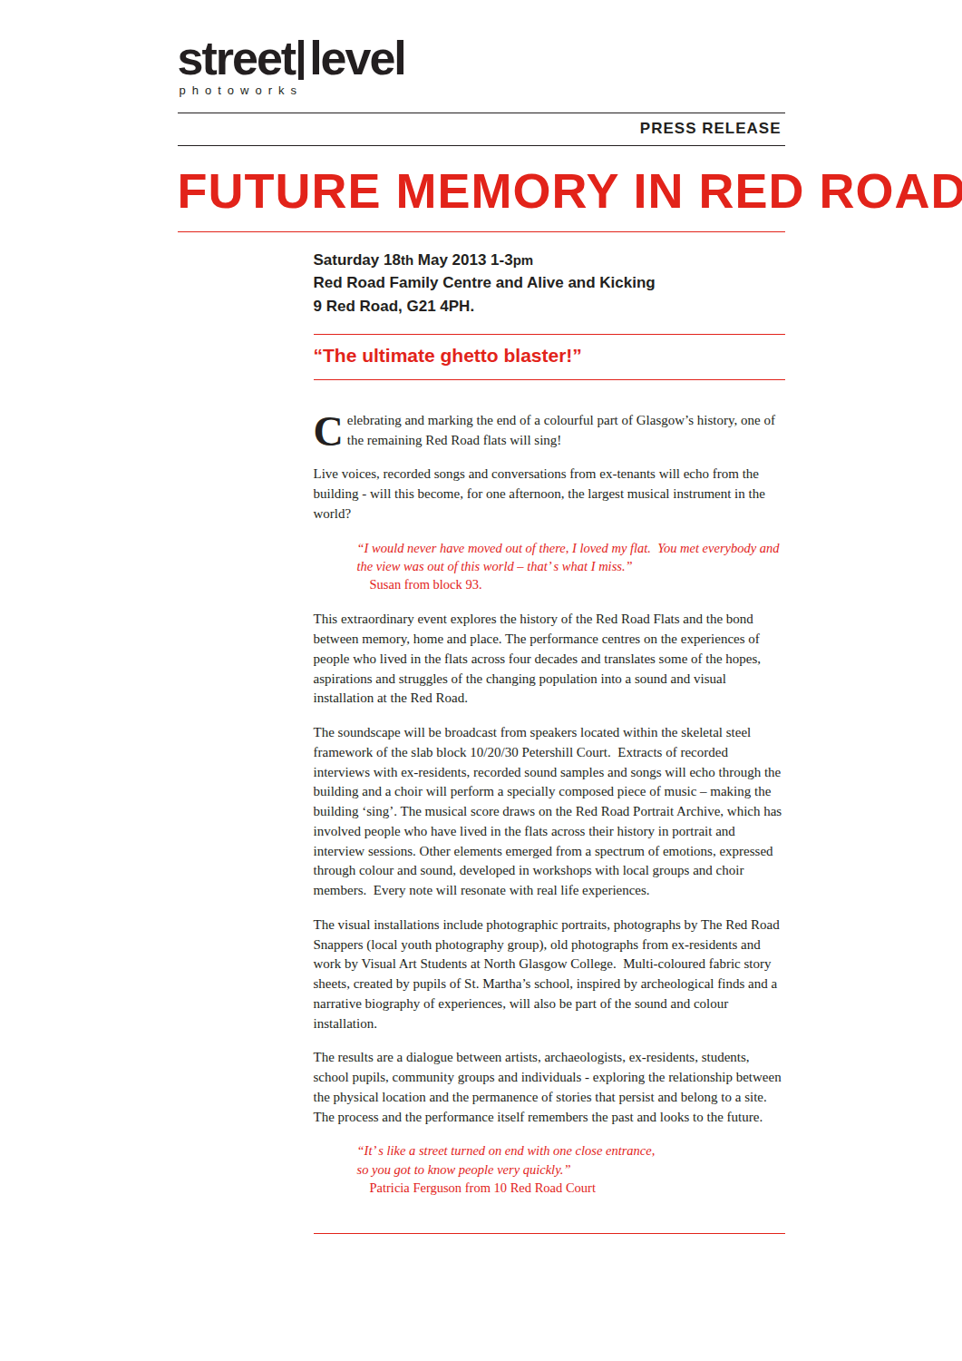street level
photoworks
PRESS RELEASE
Future Memory in Red Road
Saturday 18th May 2013 1-3pm
Red Road Family Centre and Alive and Kicking
9 Red Road, G21 4PH.
“The ultimate ghetto blaster!”
Celebrating and marking the end of a colourful part of Glasgow’s history, one of the remaining Red Road flats will sing!
Live voices, recorded songs and conversations from ex-tenants will echo from the building - will this become, for one afternoon, the largest musical instrument in the world?
“I would never have moved out of there, I loved my flat. You met everybody and the view was out of this world – that’ s what I miss.” Susan from block 93.
This extraordinary event explores the history of the Red Road Flats and the bond between memory, home and place. The performance centres on the experiences of people who lived in the flats across four decades and translates some of the hopes, aspirations and struggles of the changing population into a sound and visual installation at the Red Road.
The soundscape will be broadcast from speakers located within the skeletal steel framework of the slab block 10/20/30 Petershill Court. Extracts of recorded interviews with ex-residents, recorded sound samples and songs will echo through the building and a choir will perform a specially composed piece of music – making the building ‘sing’. The musical score draws on the Red Road Portrait Archive, which has involved people who have lived in the flats across their history in portrait and interview sessions. Other elements emerged from a spectrum of emotions, expressed through colour and sound, developed in workshops with local groups and choir members. Every note will resonate with real life experiences.
The visual installations include photographic portraits, photographs by The Red Road Snappers (local youth photography group), old photographs from ex-residents and work by Visual Art Students at North Glasgow College. Multi-coloured fabric story sheets, created by pupils of St. Martha’s school, inspired by archeological finds and a narrative biography of experiences, will also be part of the sound and colour installation.
The results are a dialogue between artists, archaeologists, ex-residents, students, school pupils, community groups and individuals - exploring the relationship between the physical location and the permanence of stories that persist and belong to a site. The process and the performance itself remembers the past and looks to the future.
“It’ s like a street turned on end with one close entrance,
so you got to know people very quickly.” Patricia Ferguson from 10 Red Road Court